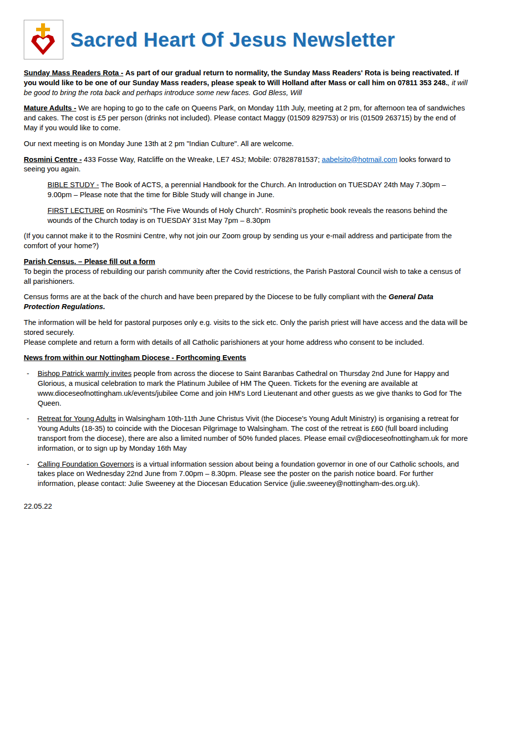Sacred Heart Of Jesus Newsletter
Sunday Mass Readers Rota - As part of our gradual return to normality, the Sunday Mass Readers' Rota is being reactivated. If you would like to be one of our Sunday Mass readers, please speak to Will Holland after Mass or call him on 07811 353 248., it will be good to bring the rota back and perhaps introduce some new faces. God Bless, Will
Mature Adults - We are hoping to go to the cafe on Queens Park, on Monday 11th July, meeting at 2 pm, for afternoon tea of sandwiches and cakes. The cost is £5 per person (drinks not included). Please contact Maggy (01509 829753) or Iris (01509 263715) by the end of May if you would like to come.
Our next meeting is on Monday June 13th at 2 pm "Indian Culture". All are welcome.
Rosmini Centre - 433 Fosse Way, Ratcliffe on the Wreake, LE7 4SJ; Mobile: 07828781537; aabelsito@hotmail.com looks forward to seeing you again.
BIBLE STUDY - The Book of ACTS, a perennial Handbook for the Church. An Introduction on TUESDAY 24th May 7.30pm – 9.00pm – Please note that the time for Bible Study will change in June.
FIRST LECTURE on Rosmini's "The Five Wounds of Holy Church". Rosmini's prophetic book reveals the reasons behind the wounds of the Church today is on TUESDAY 31st May 7pm – 8.30pm
(If you cannot make it to the Rosmini Centre, why not join our Zoom group by sending us your e-mail address and participate from the comfort of your home?)
Parish Census. – Please fill out a form
To begin the process of rebuilding our parish community after the Covid restrictions, the Parish Pastoral Council wish to take a census of all parishioners.
Census forms are at the back of the church and have been prepared by the Diocese to be fully compliant with the General Data Protection Regulations.
The information will be held for pastoral purposes only e.g. visits to the sick etc. Only the parish priest will have access and the data will be stored securely.
Please complete and return a form with details of all Catholic parishioners at your home address who consent to be included.
News from within our Nottingham Diocese - Forthcoming Events
Bishop Patrick warmly invites people from across the diocese to Saint Baranbas Cathedral on Thursday 2nd June for Happy and Glorious, a musical celebration to mark the Platinum Jubilee of HM The Queen. Tickets for the evening are available at www.dioceseofnottingham.uk/events/jubilee Come and join HM's Lord Lieutenant and other guests as we give thanks to God for The Queen.
Retreat for Young Adults in Walsingham 10th-11th June Christus Vivit (the Diocese's Young Adult Ministry) is organising a retreat for Young Adults (18-35) to coincide with the Diocesan Pilgrimage to Walsingham. The cost of the retreat is £60 (full board including transport from the diocese), there are also a limited number of 50% funded places. Please email cv@dioceseofnottingham.uk for more information, or to sign up by Monday 16th May
Calling Foundation Governors is a virtual information session about being a foundation governor in one of our Catholic schools, and takes place on Wednesday 22nd June from 7.00pm – 8.30pm. Please see the poster on the parish notice board. For further information, please contact: Julie Sweeney at the Diocesan Education Service (julie.sweeney@nottingham-des.org.uk).
22.05.22